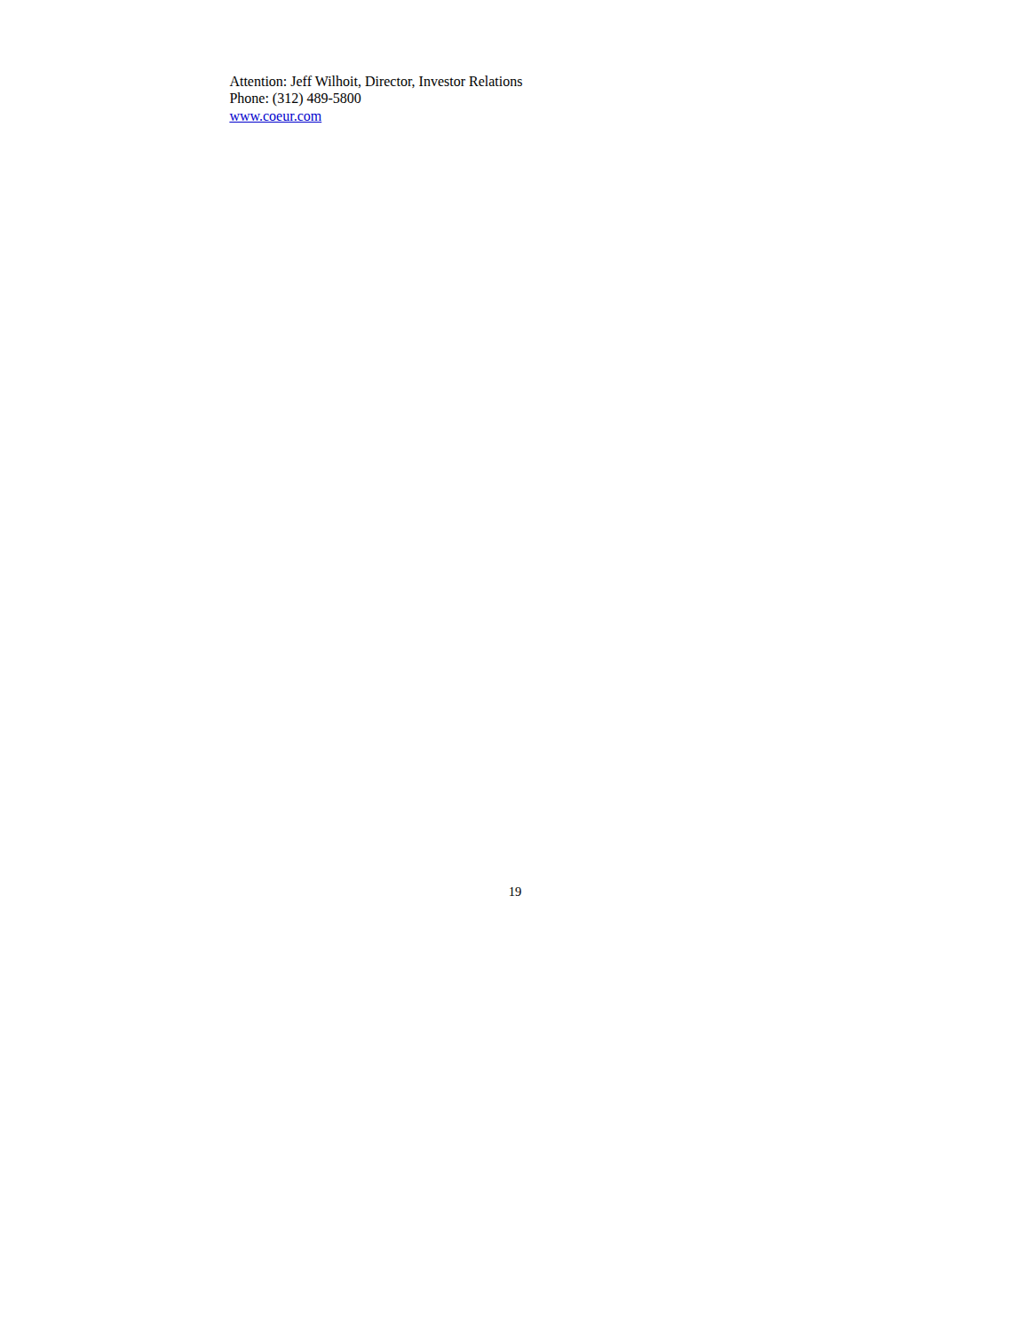Attention: Jeff Wilhoit, Director, Investor Relations
Phone: (312) 489-5800
www.coeur.com
19